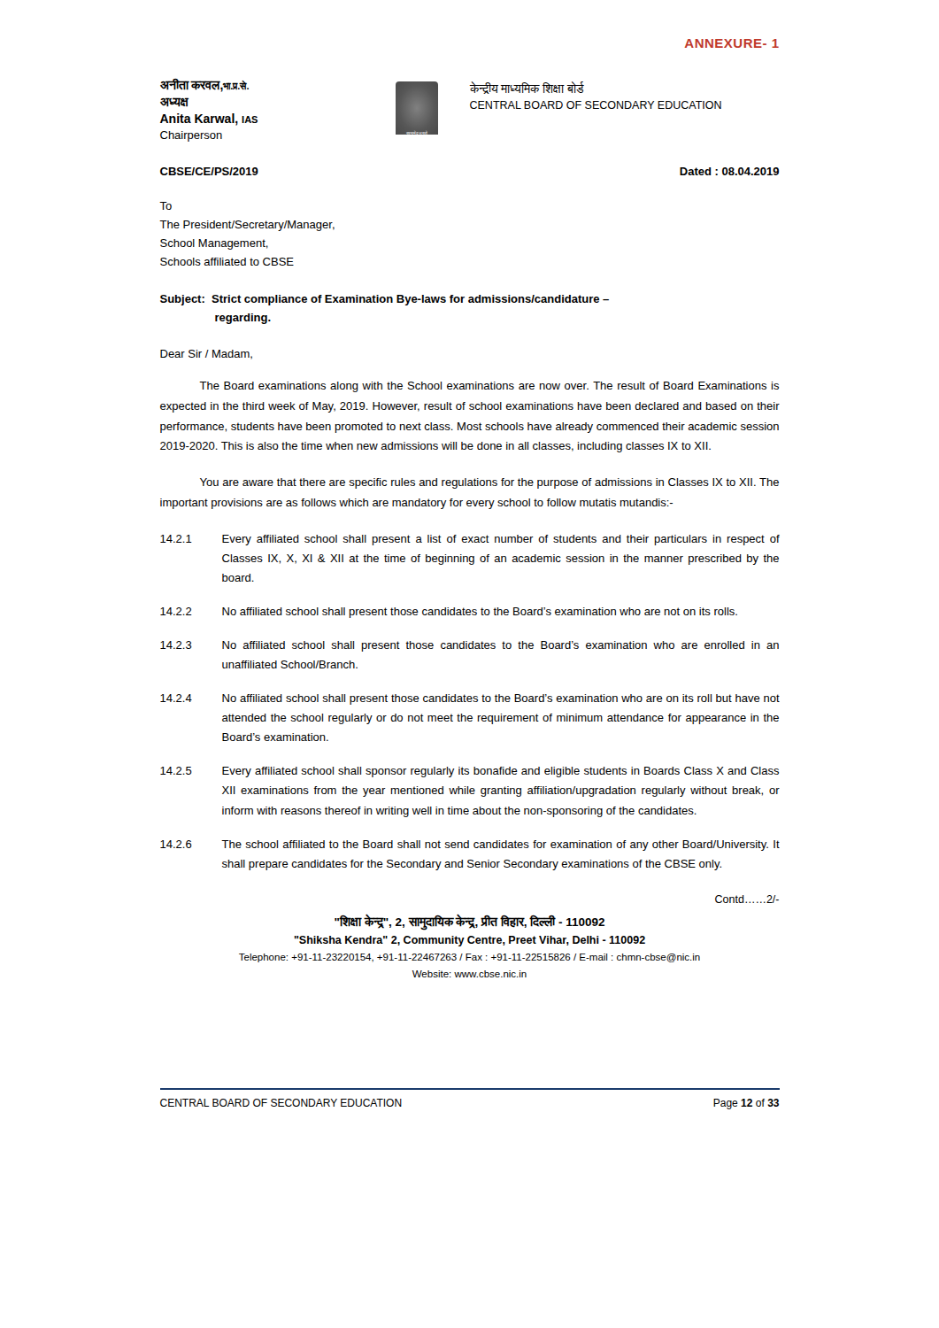ANNEXURE- 1
अनीता करवल,भा.प्र.से.
अध्यक्ष
Anita Karwal, IAS
Chairperson
केन्द्रीय माध्यमिक शिक्षा बोर्ड
CENTRAL BOARD OF SECONDARY EDUCATION
CBSE/CE/PS/2019
Dated : 08.04.2019
To
The President/Secretary/Manager,
School Management,
Schools affiliated to CBSE
Subject: Strict compliance of Examination Bye-laws for admissions/candidature – regarding.
Dear Sir / Madam,
The Board examinations along with the School examinations are now over. The result of Board Examinations is expected in the third week of May, 2019. However, result of school examinations have been declared and based on their performance, students have been promoted to next class. Most schools have already commenced their academic session 2019-2020. This is also the time when new admissions will be done in all classes, including classes IX to XII.
You are aware that there are specific rules and regulations for the purpose of admissions in Classes IX to XII. The important provisions are as follows which are mandatory for every school to follow mutatis mutandis:-
| 14.2.1 | Every affiliated school shall present a list of exact number of students and their particulars in respect of Classes IX, X, XI & XII at the time of beginning of an academic session in the manner prescribed by the board. |
| 14.2.2 | No affiliated school shall present those candidates to the Board’s examination who are not on its rolls. |
| 14.2.3 | No affiliated school shall present those candidates to the Board’s examination who are enrolled in an unaffiliated School/Branch. |
| 14.2.4 | No affiliated school shall present those candidates to the Board’s examination who are on its roll but have not attended the school regularly or do not meet the requirement of minimum attendance for appearance in the Board’s examination. |
| 14.2.5 | Every affiliated school shall sponsor regularly its bonafide and eligible students in Boards Class X and Class XII examinations from the year mentioned while granting affiliation/upgradation regularly without break, or inform with reasons thereof in writing well in time about the non-sponsoring of the candidates. |
| 14.2.6 | The school affiliated to the Board shall not send candidates for examination of any other Board/University. It shall prepare candidates for the Secondary and Senior Secondary examinations of the CBSE only. |
Contd……2/-
"शिक्षा केन्द्र", 2, सामुदायिक केन्द्र, प्रीत विहार, दिल्ली - 110092
"Shiksha Kendra" 2, Community Centre, Preet Vihar, Delhi - 110092
Telephone: +91-11-23220154, +91-11-22467263 / Fax : +91-11-22515826 / E-mail : chmn-cbse@nic.in
Website: www.cbse.nic.in
CENTRAL BOARD OF SECONDARY EDUCATION
Page 12 of 33